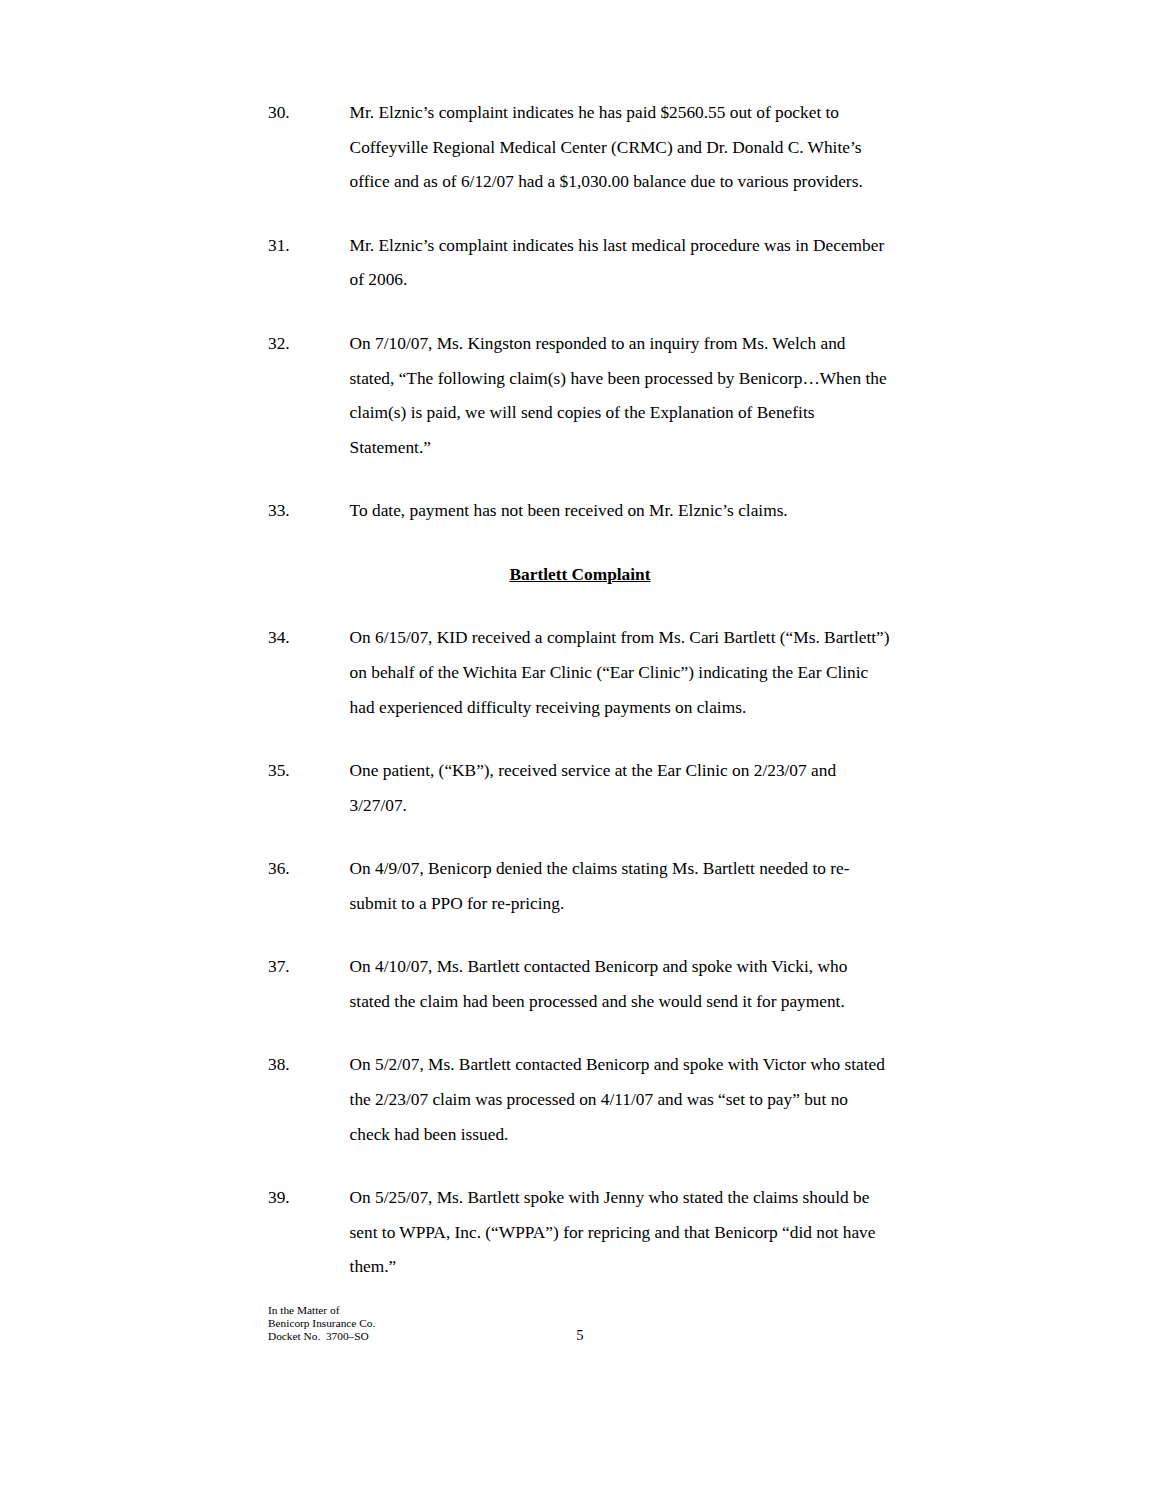30. Mr. Elznic’s complaint indicates he has paid $2560.55 out of pocket to Coffeyville Regional Medical Center (CRMC) and Dr. Donald C. White’s office and as of 6/12/07 had a $1,030.00 balance due to various providers.
31. Mr. Elznic’s complaint indicates his last medical procedure was in December of 2006.
32. On 7/10/07, Ms. Kingston responded to an inquiry from Ms. Welch and stated, “The following claim(s) have been processed by Benicorp…When the claim(s) is paid, we will send copies of the Explanation of Benefits Statement.”
33. To date, payment has not been received on Mr. Elznic’s claims.
Bartlett Complaint
34. On 6/15/07, KID received a complaint from Ms. Cari Bartlett (“Ms. Bartlett”) on behalf of the Wichita Ear Clinic (“Ear Clinic”) indicating the Ear Clinic had experienced difficulty receiving payments on claims.
35. One patient, (“KB”), received service at the Ear Clinic on 2/23/07 and 3/27/07.
36. On 4/9/07, Benicorp denied the claims stating Ms. Bartlett needed to re-submit to a PPO for re-pricing.
37. On 4/10/07, Ms. Bartlett contacted Benicorp and spoke with Vicki, who stated the claim had been processed and she would send it for payment.
38. On 5/2/07, Ms. Bartlett contacted Benicorp and spoke with Victor who stated the 2/23/07 claim was processed on 4/11/07 and was “set to pay” but no check had been issued.
39. On 5/25/07, Ms. Bartlett spoke with Jenny who stated the claims should be sent to WPPA, Inc. (“WPPA”) for repricing and that Benicorp “did not have them.”
In the Matter of
Benicorp Insurance Co.
Docket No. 3700–SO
5